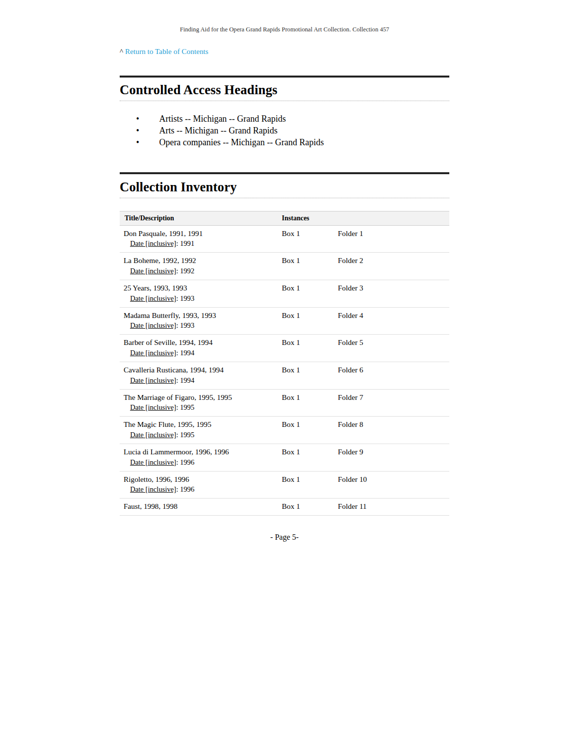Finding Aid for the Opera Grand Rapids Promotional Art Collection. Collection 457
^ Return to Table of Contents
Controlled Access Headings
Artists -- Michigan -- Grand Rapids
Arts -- Michigan -- Grand Rapids
Opera companies -- Michigan -- Grand Rapids
Collection Inventory
| Title/Description | Instances |
| --- | --- |
| Don Pasquale, 1991, 1991 Date [inclusive] : 1991 | Box 1 | Folder 1 |
| La Boheme, 1992, 1992 Date [inclusive] : 1992 | Box 1 | Folder 2 |
| 25 Years, 1993, 1993 Date [inclusive] : 1993 | Box 1 | Folder 3 |
| Madama Butterfly, 1993, 1993 Date [inclusive] : 1993 | Box 1 | Folder 4 |
| Barber of Seville, 1994, 1994 Date [inclusive] : 1994 | Box 1 | Folder 5 |
| Cavalleria Rusticana, 1994, 1994 Date [inclusive] : 1994 | Box 1 | Folder 6 |
| The Marriage of Figaro, 1995, 1995 Date [inclusive] : 1995 | Box 1 | Folder 7 |
| The Magic Flute, 1995, 1995 Date [inclusive] : 1995 | Box 1 | Folder 8 |
| Lucia di Lammermoor, 1996, 1996 Date [inclusive] : 1996 | Box 1 | Folder 9 |
| Rigoletto, 1996, 1996 Date [inclusive] : 1996 | Box 1 | Folder 10 |
| Faust, 1998, 1998 | Box 1 | Folder 11 |
- Page 5-